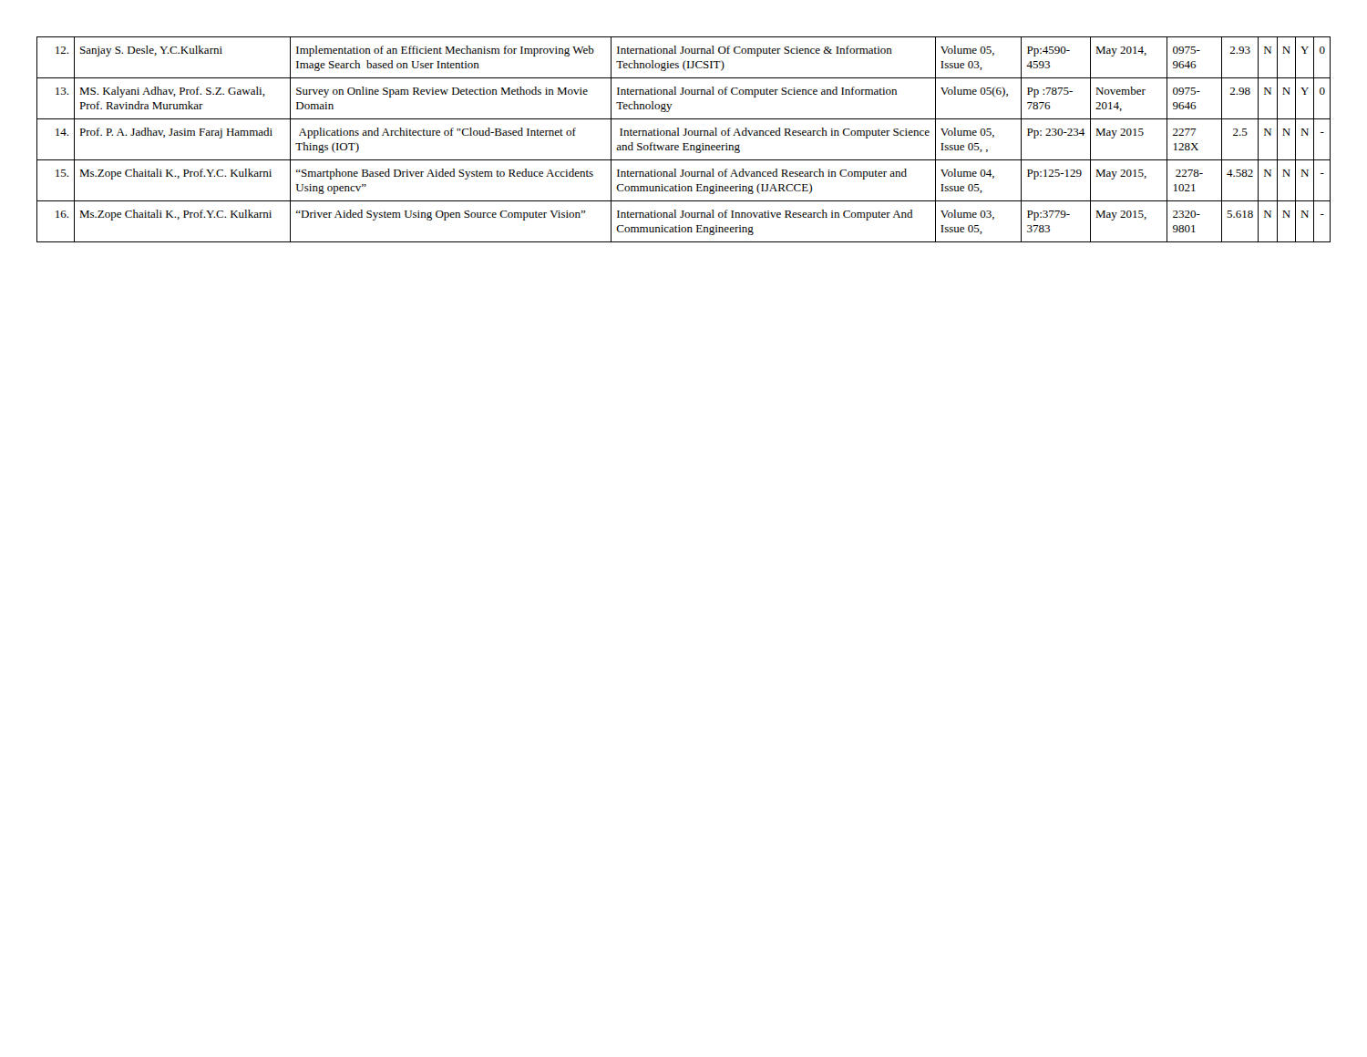| 12. | Sanjay S. Desle, Y.C.Kulkarni | Implementation of an Efficient Mechanism for Improving Web Image Search based on User Intention | International Journal Of Computer Science & Information Technologies (IJCSIT) | Volume 05, Issue 03, | Pp:4590-4593 | May 2014, | 0975-9646 | 2.93 | N | N | Y | 0 |
| 13. | MS. Kalyani Adhav, Prof. S.Z. Gawali, Prof. Ravindra Murumkar | Survey on Online Spam Review Detection Methods in Movie Domain | International Journal of Computer Science and Information Technology | Volume 05(6), | Pp :7875-7876 | November 2014, | 0975-9646 | 2.98 | N | N | Y | 0 |
| 14. | Prof. P. A. Jadhav, Jasim Faraj Hammadi | Applications and Architecture of "Cloud-Based Internet of Things (IOT) | International Journal of Advanced Research in Computer Science and Software Engineering | Volume 05, Issue 05, , | Pp: 230-234 | May 2015 | 2277 128X | 2.5 | N | N | N | - |
| 15. | Ms.Zope Chaitali K., Prof.Y.C. Kulkarni | “Smartphone Based Driver Aided System to Reduce Accidents Using opencv” | International Journal of Advanced Research in Computer and Communication Engineering (IJARCCE) | Volume 04, Issue 05, | Pp:125-129 | May 2015, | 2278-1021 | 4.582 | N | N | N | - |
| 16. | Ms.Zope Chaitali K., Prof.Y.C. Kulkarni | “Driver Aided System Using Open Source Computer Vision” | International Journal of Innovative Research in Computer And Communication Engineering | Volume 03, Issue 05, | Pp:3779-3783 | May 2015, | 2320-9801 | 5.618 | N | N | N | - |